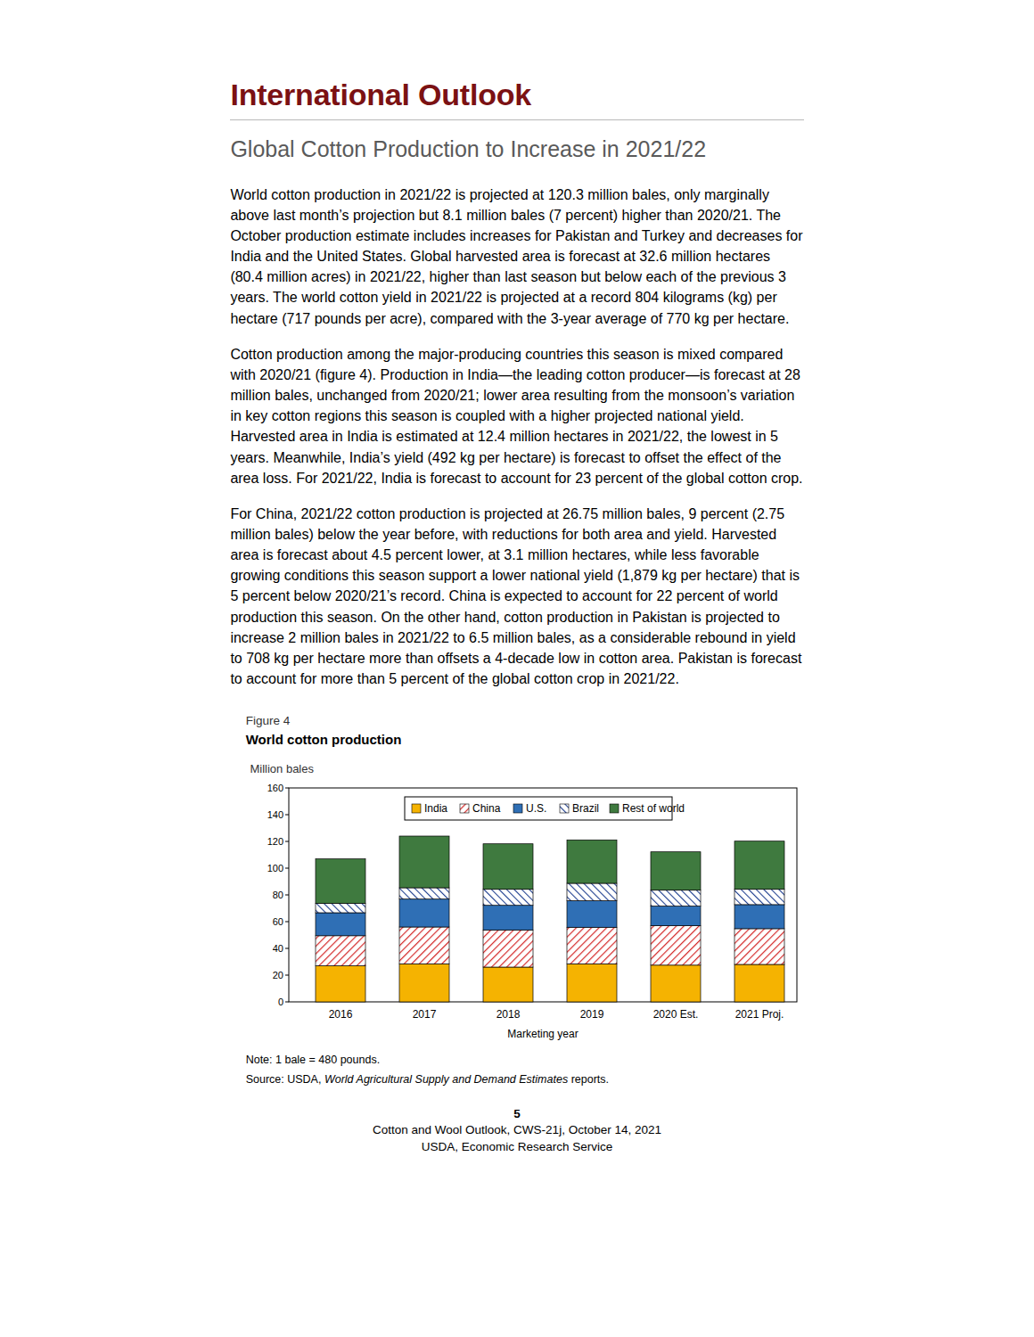International Outlook
Global Cotton Production to Increase in 2021/22
World cotton production in 2021/22 is projected at 120.3 million bales, only marginally above last month’s projection but 8.1 million bales (7 percent) higher than 2020/21. The October production estimate includes increases for Pakistan and Turkey and decreases for India and the United States. Global harvested area is forecast at 32.6 million hectares (80.4 million acres) in 2021/22, higher than last season but below each of the previous 3 years. The world cotton yield in 2021/22 is projected at a record 804 kilograms (kg) per hectare (717 pounds per acre), compared with the 3-year average of 770 kg per hectare.
Cotton production among the major-producing countries this season is mixed compared with 2020/21 (figure 4). Production in India—the leading cotton producer—is forecast at 28 million bales, unchanged from 2020/21; lower area resulting from the monsoon’s variation in key cotton regions this season is coupled with a higher projected national yield. Harvested area in India is estimated at 12.4 million hectares in 2021/22, the lowest in 5 years. Meanwhile, India’s yield (492 kg per hectare) is forecast to offset the effect of the area loss. For 2021/22, India is forecast to account for 23 percent of the global cotton crop.
For China, 2021/22 cotton production is projected at 26.75 million bales, 9 percent (2.75 million bales) below the year before, with reductions for both area and yield. Harvested area is forecast about 4.5 percent lower, at 3.1 million hectares, while less favorable growing conditions this season support a lower national yield (1,879 kg per hectare) that is 5 percent below 2020/21’s record. China is expected to account for 22 percent of world production this season. On the other hand, cotton production in Pakistan is projected to increase 2 million bales in 2021/22 to 6.5 million bales, as a considerable rebound in yield to 708 kg per hectare more than offsets a 4-decade low in cotton area. Pakistan is forecast to account for more than 5 percent of the global cotton crop in 2021/22.
Figure 4
World cotton production
Million bales
160 140 120 100 80 60 40 20 0 India China U.S. Brazil Rest of world 2016 2017 2018 2019 2020 Est. 2021 Proj. Marketing year
Note: 1 bale = 480 pounds.
Source: USDA, World Agricultural Supply and Demand Estimates reports.
5
Cotton and Wool Outlook, CWS-21j, October 14, 2021
USDA, Economic Research Service